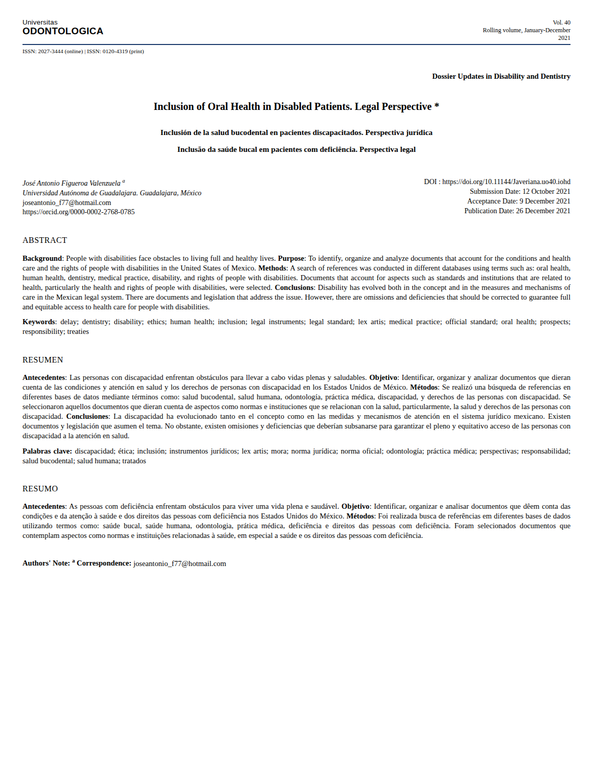Universitas
ODONTOLOGICA
Vol. 40
Rolling volume, January-December
2021
ISSN: 2027-3444 (online) | ISSN: 0120-4319 (print)
Dossier Updates in Disability and Dentistry
Inclusion of Oral Health in Disabled Patients. Legal Perspective *
Inclusión de la salud bucodental en pacientes discapacitados. Perspectiva jurídica
Inclusão da saúde bucal em pacientes com deficiência. Perspectiva legal
José Antonio Figueroa Valenzuela a
Universidad Autónoma de Guadalajara. Guadalajara, México
joseantonio_f77@hotmail.com
https://orcid.org/0000-0002-2768-0785
DOI : https://doi.org/10.11144/Javeriana.uo40.iohd
Submission Date: 12 October 2021
Acceptance Date: 9 December 2021
Publication Date: 26 December 2021
ABSTRACT
Background: People with disabilities face obstacles to living full and healthy lives. Purpose: To identify, organize and analyze documents that account for the conditions and health care and the rights of people with disabilities in the United States of Mexico. Methods: A search of references was conducted in different databases using terms such as: oral health, human health, dentistry, medical practice, disability, and rights of people with disabilities. Documents that account for aspects such as standards and institutions that are related to health, particularly the health and rights of people with disabilities, were selected. Conclusions: Disability has evolved both in the concept and in the measures and mechanisms of care in the Mexican legal system. There are documents and legislation that address the issue. However, there are omissions and deficiencies that should be corrected to guarantee full and equitable access to health care for people with disabilities.
Keywords: delay; dentistry; disability; ethics; human health; inclusion; legal instruments; legal standard; lex artis; medical practice; official standard; oral health; prospects; responsibility; treaties
RESUMEN
Antecedentes: Las personas con discapacidad enfrentan obstáculos para llevar a cabo vidas plenas y saludables. Objetivo: Identificar, organizar y analizar documentos que dieran cuenta de las condiciones y atención en salud y los derechos de personas con discapacidad en los Estados Unidos de México. Métodos: Se realizó una búsqueda de referencias en diferentes bases de datos mediante términos como: salud bucodental, salud humana, odontología, práctica médica, discapacidad, y derechos de las personas con discapacidad. Se seleccionaron aquellos documentos que dieran cuenta de aspectos como normas e instituciones que se relacionan con la salud, particularmente, la salud y derechos de las personas con discapacidad. Conclusiones: La discapacidad ha evolucionado tanto en el concepto como en las medidas y mecanismos de atención en el sistema jurídico mexicano. Existen documentos y legislación que asumen el tema. No obstante, existen omisiones y deficiencias que deberían subsanarse para garantizar el pleno y equitativo acceso de las personas con discapacidad a la atención en salud.
Palabras clave: discapacidad; ética; inclusión; instrumentos jurídicos; lex artis; mora; norma jurídica; norma oficial; odontología; práctica médica; perspectivas; responsabilidad; salud bucodental; salud humana; tratados
RESUMO
Antecedentes: As pessoas com deficiência enfrentam obstáculos para viver uma vida plena e saudável. Objetivo: Identificar, organizar e analisar documentos que dêem conta das condições e da atenção à saúde e dos direitos das pessoas com deficiência nos Estados Unidos do México. Métodos: Foi realizada busca de referências em diferentes bases de dados utilizando termos como: saúde bucal, saúde humana, odontologia, prática médica, deficiência e direitos das pessoas com deficiência. Foram selecionados documentos que contemplam aspectos como normas e instituições relacionadas à saúde, em especial a saúde e os direitos das pessoas com deficiência.
Authors' Note: a Correspondence: joseantonio_f77@hotmail.com